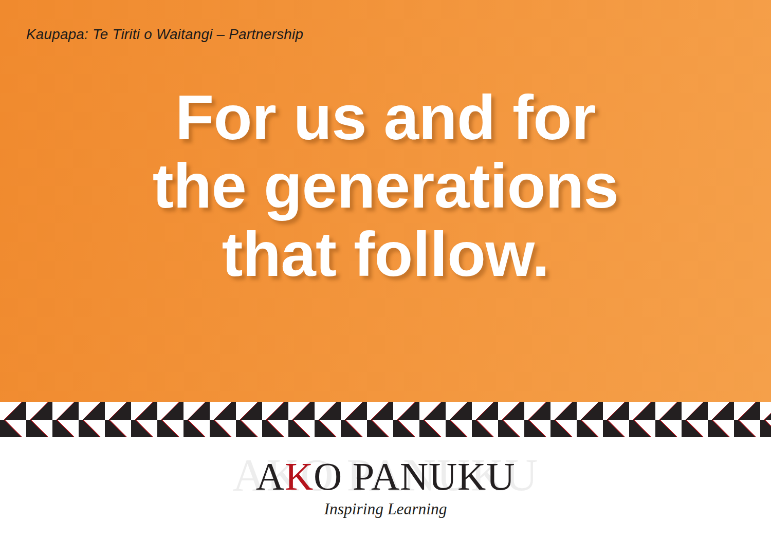Kaupapa: Te Tiriti o Waitangi – Partnership
For us and for the generations that follow.
AKO PANUKU
AKO PANUKU
Inspiring Learning